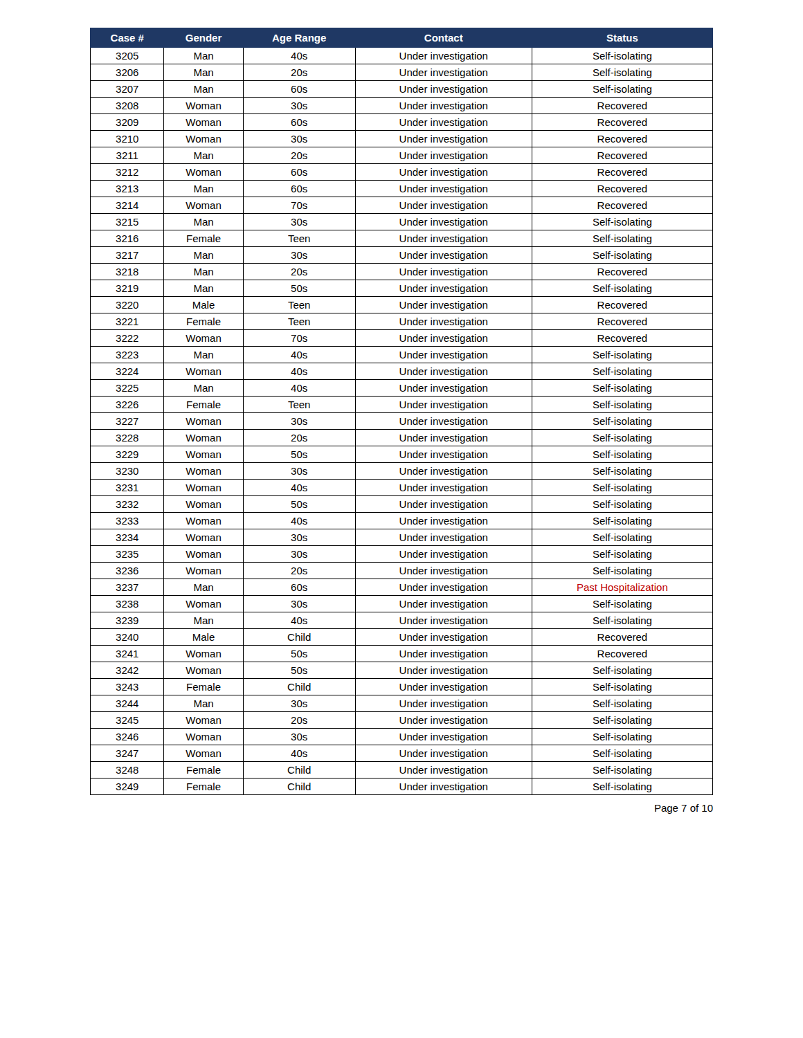| Case # | Gender | Age Range | Contact | Status |
| --- | --- | --- | --- | --- |
| 3205 | Man | 40s | Under investigation | Self-isolating |
| 3206 | Man | 20s | Under investigation | Self-isolating |
| 3207 | Man | 60s | Under investigation | Self-isolating |
| 3208 | Woman | 30s | Under investigation | Recovered |
| 3209 | Woman | 60s | Under investigation | Recovered |
| 3210 | Woman | 30s | Under investigation | Recovered |
| 3211 | Man | 20s | Under investigation | Recovered |
| 3212 | Woman | 60s | Under investigation | Recovered |
| 3213 | Man | 60s | Under investigation | Recovered |
| 3214 | Woman | 70s | Under investigation | Recovered |
| 3215 | Man | 30s | Under investigation | Self-isolating |
| 3216 | Female | Teen | Under investigation | Self-isolating |
| 3217 | Man | 30s | Under investigation | Self-isolating |
| 3218 | Man | 20s | Under investigation | Recovered |
| 3219 | Man | 50s | Under investigation | Self-isolating |
| 3220 | Male | Teen | Under investigation | Recovered |
| 3221 | Female | Teen | Under investigation | Recovered |
| 3222 | Woman | 70s | Under investigation | Recovered |
| 3223 | Man | 40s | Under investigation | Self-isolating |
| 3224 | Woman | 40s | Under investigation | Self-isolating |
| 3225 | Man | 40s | Under investigation | Self-isolating |
| 3226 | Female | Teen | Under investigation | Self-isolating |
| 3227 | Woman | 30s | Under investigation | Self-isolating |
| 3228 | Woman | 20s | Under investigation | Self-isolating |
| 3229 | Woman | 50s | Under investigation | Self-isolating |
| 3230 | Woman | 30s | Under investigation | Self-isolating |
| 3231 | Woman | 40s | Under investigation | Self-isolating |
| 3232 | Woman | 50s | Under investigation | Self-isolating |
| 3233 | Woman | 40s | Under investigation | Self-isolating |
| 3234 | Woman | 30s | Under investigation | Self-isolating |
| 3235 | Woman | 30s | Under investigation | Self-isolating |
| 3236 | Woman | 20s | Under investigation | Self-isolating |
| 3237 | Man | 60s | Under investigation | Past Hospitalization |
| 3238 | Woman | 30s | Under investigation | Self-isolating |
| 3239 | Man | 40s | Under investigation | Self-isolating |
| 3240 | Male | Child | Under investigation | Recovered |
| 3241 | Woman | 50s | Under investigation | Recovered |
| 3242 | Woman | 50s | Under investigation | Self-isolating |
| 3243 | Female | Child | Under investigation | Self-isolating |
| 3244 | Man | 30s | Under investigation | Self-isolating |
| 3245 | Woman | 20s | Under investigation | Self-isolating |
| 3246 | Woman | 30s | Under investigation | Self-isolating |
| 3247 | Woman | 40s | Under investigation | Self-isolating |
| 3248 | Female | Child | Under investigation | Self-isolating |
| 3249 | Female | Child | Under investigation | Self-isolating |
Page 7 of 10